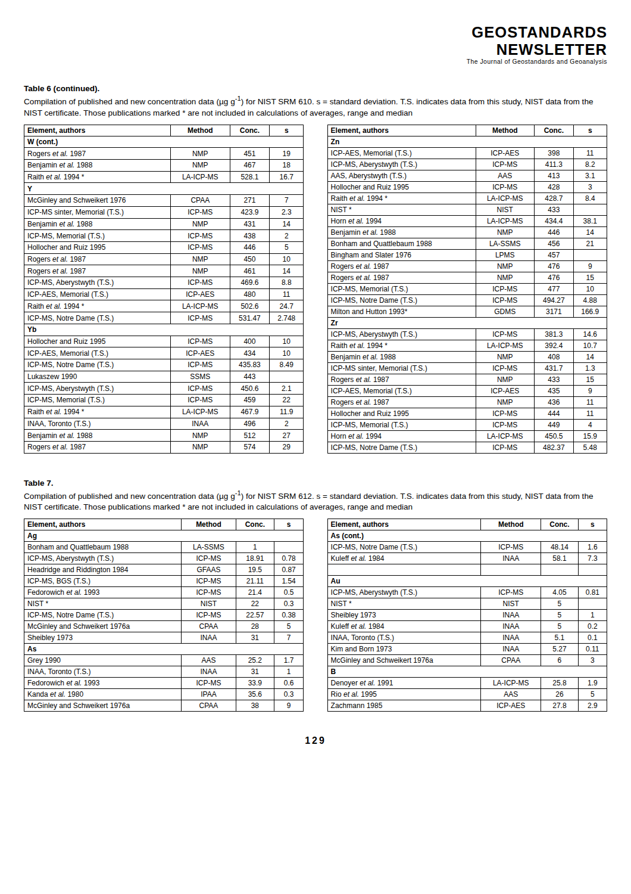GEOSTANDARDS
NEWSLETTER
The Journal of Geostandards and Geoanalysis
Table 6 (continued).
Compilation of published and new concentration data (µg g-1) for NIST SRM 610. s = standard deviation. T.S. indicates data from this study, NIST data from the NIST certificate. Those publications marked * are not included in calculations of averages, range and median
| Element, authors | Method | Conc. | s |
| --- | --- | --- | --- |
| W (cont.) |
| Rogers et al. 1987 | NMP | 451 | 19 |
| Benjamin et al. 1988 | NMP | 467 | 18 |
| Raith et al. 1994 * | LA-ICP-MS | 528.1 | 16.7 |
| Y |
| McGinley and Schweikert 1976 | CPAA | 271 | 7 |
| ICP-MS sinter, Memorial (T.S.) | ICP-MS | 423.9 | 2.3 |
| Benjamin et al. 1988 | NMP | 431 | 14 |
| ICP-MS, Memorial (T.S.) | ICP-MS | 438 | 2 |
| Hollocher and Ruiz 1995 | ICP-MS | 446 | 5 |
| Rogers et al. 1987 | NMP | 450 | 10 |
| Rogers et al. 1987 | NMP | 461 | 14 |
| ICP-MS, Aberystwyth (T.S.) | ICP-MS | 469.6 | 8.8 |
| ICP-AES, Memorial (T.S.) | ICP-AES | 480 | 11 |
| Raith et al. 1994 * | LA-ICP-MS | 502.6 | 24.7 |
| ICP-MS, Notre Dame (T.S.) | ICP-MS | 531.47 | 2.748 |
| Yb |
| Hollocher and Ruiz 1995 | ICP-MS | 400 | 10 |
| ICP-AES, Memorial (T.S.) | ICP-AES | 434 | 10 |
| ICP-MS, Notre Dame (T.S.) | ICP-MS | 435.83 | 8.49 |
| Lukaszew 1990 | SSMS | 443 | |
| ICP-MS, Aberystwyth (T.S.) | ICP-MS | 450.6 | 2.1 |
| ICP-MS, Memorial (T.S.) | ICP-MS | 459 | 22 |
| Raith et al. 1994 * | LA-ICP-MS | 467.9 | 11.9 |
| INAA, Toronto (T.S.) | INAA | 496 | 2 |
| Benjamin et al. 1988 | NMP | 512 | 27 |
| Rogers et al. 1987 | NMP | 574 | 29 |
| Element, authors | Method | Conc. | s |
| --- | --- | --- | --- |
| Zn |
| ICP-AES, Memorial (T.S.) | ICP-AES | 398 | 11 |
| ICP-MS, Aberystwyth (T.S.) | ICP-MS | 411.3 | 8.2 |
| AAS, Aberystwyth (T.S.) | AAS | 413 | 3.1 |
| Hollocher and Ruiz 1995 | ICP-MS | 428 | 3 |
| Raith et al. 1994 * | LA-ICP-MS | 428.7 | 8.4 |
| NIST * | NIST | 433 | |
| Horn et al. 1994 | LA-ICP-MS | 434.4 | 38.1 |
| Benjamin et al. 1988 | NMP | 446 | 14 |
| Bonham and Quattlebaum 1988 | LA-SSMS | 456 | 21 |
| Bingham and Slater 1976 | LPMS | 457 | |
| Rogers et al. 1987 | NMP | 476 | 9 |
| Rogers et al. 1987 | NMP | 476 | 15 |
| ICP-MS, Memorial (T.S.) | ICP-MS | 477 | 10 |
| ICP-MS, Notre Dame (T.S.) | ICP-MS | 494.27 | 4.88 |
| Milton and Hutton 1993* | GDMS | 3171 | 166.9 |
| Zr |
| ICP-MS, Aberystwyth (T.S.) | ICP-MS | 381.3 | 14.6 |
| Raith et al. 1994 * | LA-ICP-MS | 392.4 | 10.7 |
| Benjamin et al. 1988 | NMP | 408 | 14 |
| ICP-MS sinter, Memorial (T.S.) | ICP-MS | 431.7 | 1.3 |
| Rogers et al. 1987 | NMP | 433 | 15 |
| ICP-AES, Memorial (T.S.) | ICP-AES | 435 | 9 |
| Rogers et al. 1987 | NMP | 436 | 11 |
| Hollocher and Ruiz 1995 | ICP-MS | 444 | 11 |
| ICP-MS, Memorial (T.S.) | ICP-MS | 449 | 4 |
| Horn et al. 1994 | LA-ICP-MS | 450.5 | 15.9 |
| ICP-MS, Notre Dame (T.S.) | ICP-MS | 482.37 | 5.48 |
Table 7.
Compilation of published and new concentration data (µg g-1) for NIST SRM 612. s = standard deviation. T.S. indicates data from this study, NIST data from the NIST certificate. Those publications marked * are not included in calculations of averages, range and median
| Element, authors | Method | Conc. | s |
| --- | --- | --- | --- |
| Ag |
| Bonham and Quattlebaum 1988 | LA-SSMS | 1 | |
| ICP-MS, Aberystwyth (T.S.) | ICP-MS | 18.91 | 0.78 |
| Headridge and Riddington 1984 | GFAAS | 19.5 | 0.87 |
| ICP-MS, BGS (T.S.) | ICP-MS | 21.11 | 1.54 |
| Fedorowich et al. 1993 | ICP-MS | 21.4 | 0.5 |
| NIST * | NIST | 22 | 0.3 |
| ICP-MS, Notre Dame (T.S.) | ICP-MS | 22.57 | 0.38 |
| McGinley and Schweikert 1976a | CPAA | 28 | 5 |
| Sheibley 1973 | INAA | 31 | 7 |
| As |
| Grey 1990 | AAS | 25.2 | 1.7 |
| INAA, Toronto (T.S.) | INAA | 31 | 1 |
| Fedorowich et al. 1993 | ICP-MS | 33.9 | 0.6 |
| Kanda et al. 1980 | IPAA | 35.6 | 0.3 |
| McGinley and Schweikert 1976a | CPAA | 38 | 9 |
| Element, authors | Method | Conc. | s |
| --- | --- | --- | --- |
| As (cont.) |
| ICP-MS, Notre Dame (T.S.) | ICP-MS | 48.14 | 1.6 |
| Kuleff et al. 1984 | INAA | 58.1 | 7.3 |
| Au |
| ICP-MS, Aberystwyth (T.S.) | ICP-MS | 4.05 | 0.81 |
| NIST * | NIST | 5 | |
| Sheibley 1973 | INAA | 5 | 1 |
| Kuleff et al. 1984 | INAA | 5 | 0.2 |
| INAA, Toronto (T.S.) | INAA | 5.1 | 0.1 |
| Kim and Born 1973 | INAA | 5.27 | 0.11 |
| McGinley and Schweikert 1976a | CPAA | 6 | 3 |
| B |
| Denoyer et al. 1991 | LA-ICP-MS | 25.8 | 1.9 |
| Rio et al. 1995 | AAS | 26 | 5 |
| Zachmann 1985 | ICP-AES | 27.8 | 2.9 |
129